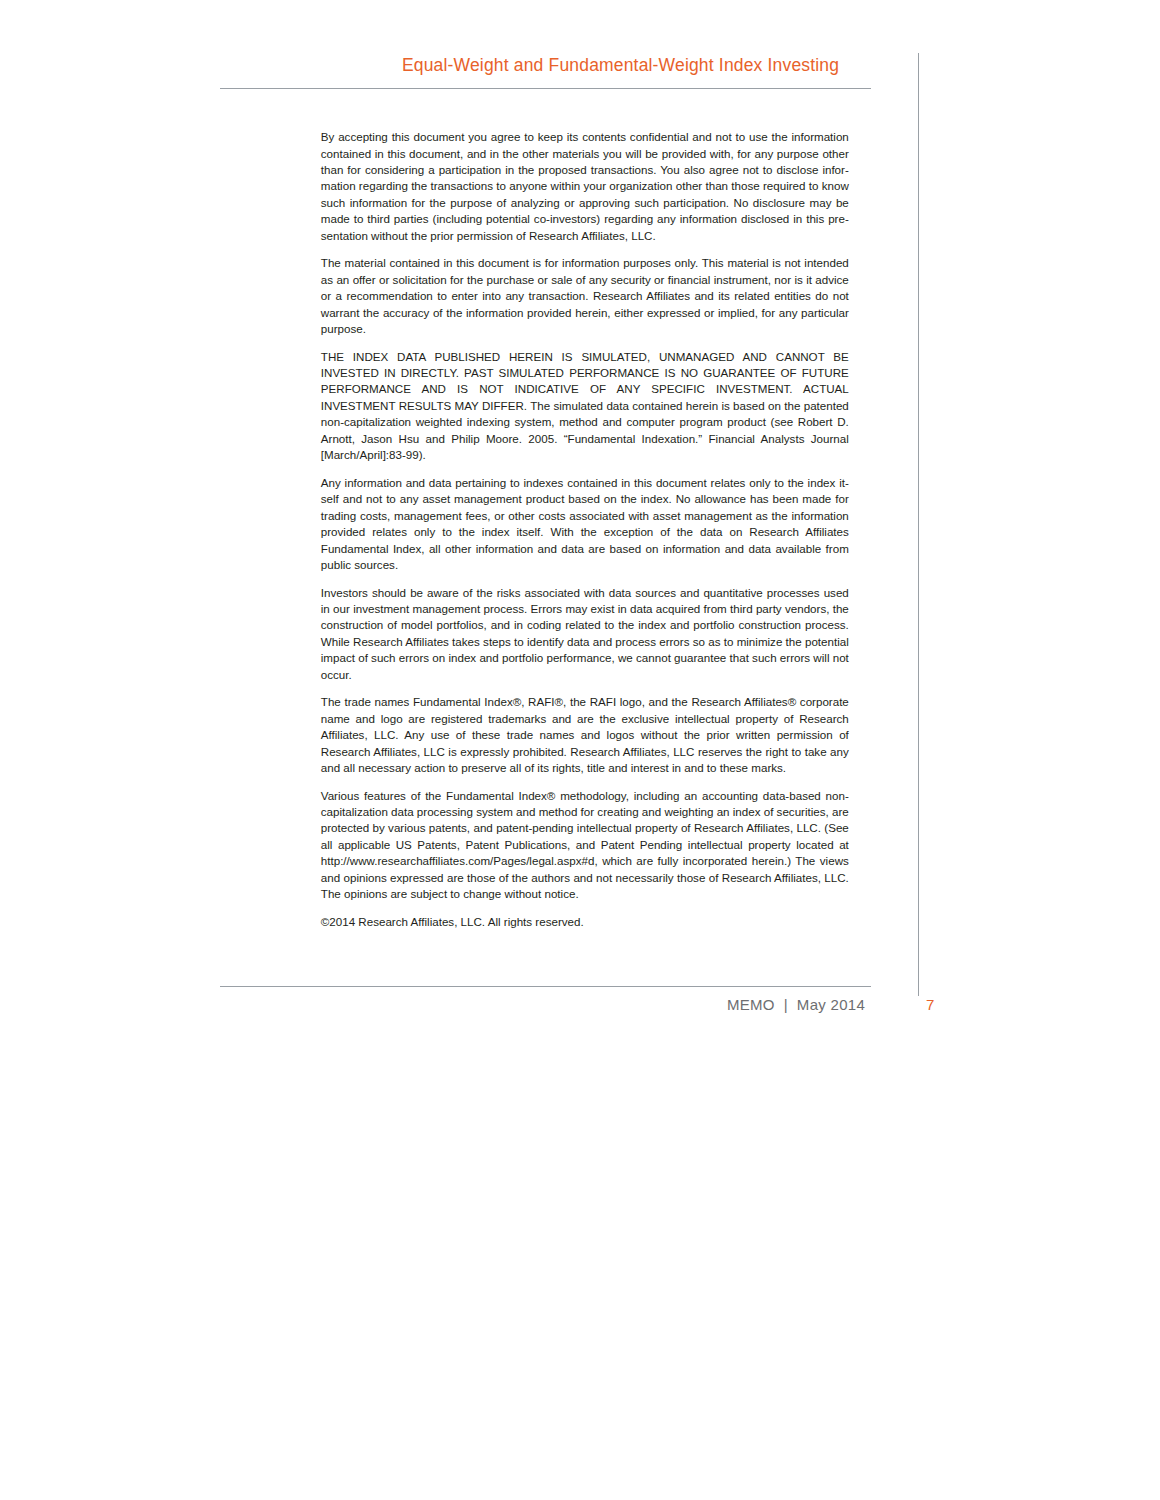Equal-Weight and Fundamental-Weight Index Investing
By accepting this document you agree to keep its contents confidential and not to use the information contained in this document, and in the other materials you will be provided with, for any purpose other than for considering a participation in the proposed transactions. You also agree not to disclose information regarding the transactions to anyone within your organization other than those required to know such information for the purpose of analyzing or approving such participation. No disclosure may be made to third parties (including potential co-investors) regarding any information disclosed in this presentation without the prior permission of Research Affiliates, LLC.
The material contained in this document is for information purposes only. This material is not intended as an offer or solicitation for the purchase or sale of any security or financial instrument, nor is it advice or a recommendation to enter into any transaction. Research Affiliates and its related entities do not warrant the accuracy of the information provided herein, either expressed or implied, for any particular purpose.
THE INDEX DATA PUBLISHED HEREIN IS SIMULATED, UNMANAGED AND CANNOT BE INVESTED IN DIRECTLY. PAST SIMULATED PERFORMANCE IS NO GUARANTEE OF FUTURE PERFORMANCE AND IS NOT INDICATIVE OF ANY SPECIFIC INVESTMENT. ACTUAL INVESTMENT RESULTS MAY DIFFER. The simulated data contained herein is based on the patented non-capitalization weighted indexing system, method and computer program product (see Robert D. Arnott, Jason Hsu and Philip Moore. 2005. “Fundamental Indexation.” Financial Analysts Journal [March/April]:83-99).
Any information and data pertaining to indexes contained in this document relates only to the index itself and not to any asset management product based on the index. No allowance has been made for trading costs, management fees, or other costs associated with asset management as the information provided relates only to the index itself. With the exception of the data on Research Affiliates Fundamental Index, all other information and data are based on information and data available from public sources.
Investors should be aware of the risks associated with data sources and quantitative processes used in our investment management process. Errors may exist in data acquired from third party vendors, the construction of model portfolios, and in coding related to the index and portfolio construction process. While Research Affiliates takes steps to identify data and process errors so as to minimize the potential impact of such errors on index and portfolio performance, we cannot guarantee that such errors will not occur.
The trade names Fundamental Index®, RAFI®, the RAFI logo, and the Research Affiliates® corporate name and logo are registered trademarks and are the exclusive intellectual property of Research Affiliates, LLC. Any use of these trade names and logos without the prior written permission of Research Affiliates, LLC is expressly prohibited. Research Affiliates, LLC reserves the right to take any and all necessary action to preserve all of its rights, title and interest in and to these marks.
Various features of the Fundamental Index® methodology, including an accounting data-based non-capitalization data processing system and method for creating and weighting an index of securities, are protected by various patents, and patent-pending intellectual property of Research Affiliates, LLC. (See all applicable US Patents, Patent Publications, and Patent Pending intellectual property located at http://www.researchaffiliates.com/Pages/legal.aspx#d, which are fully incorporated herein.) The views and opinions expressed are those of the authors and not necessarily those of Research Affiliates, LLC. The opinions are subject to change without notice.
©2014 Research Affiliates, LLC. All rights reserved.
MEMO | May 2014
7